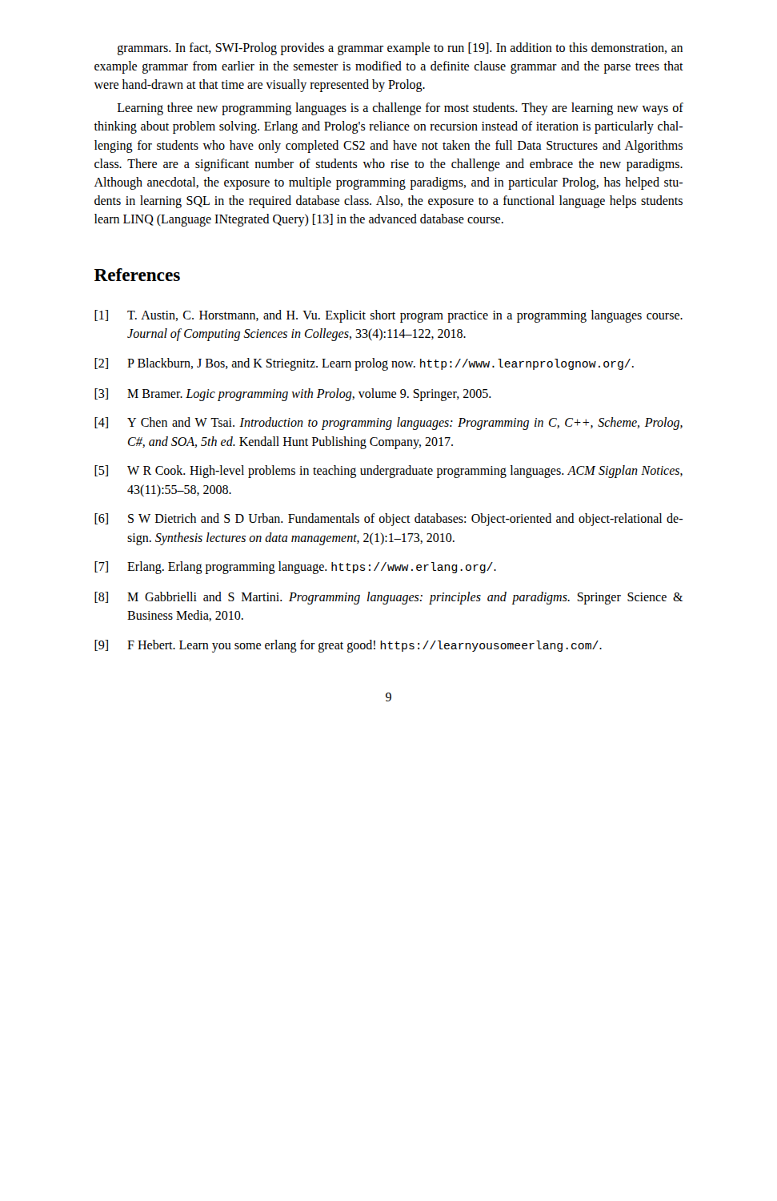grammars. In fact, SWI-Prolog provides a grammar example to run [19]. In addition to this demonstration, an example grammar from earlier in the semester is modified to a definite clause grammar and the parse trees that were hand-drawn at that time are visually represented by Prolog.
Learning three new programming languages is a challenge for most students. They are learning new ways of thinking about problem solving. Erlang and Prolog's reliance on recursion instead of iteration is particularly challenging for students who have only completed CS2 and have not taken the full Data Structures and Algorithms class. There are a significant number of students who rise to the challenge and embrace the new paradigms. Although anecdotal, the exposure to multiple programming paradigms, and in particular Prolog, has helped students in learning SQL in the required database class. Also, the exposure to a functional language helps students learn LINQ (Language INtegrated Query) [13] in the advanced database course.
References
[1] T. Austin, C. Horstmann, and H. Vu. Explicit short program practice in a programming languages course. Journal of Computing Sciences in Colleges, 33(4):114–122, 2018.
[2] P Blackburn, J Bos, and K Striegnitz. Learn prolog now. http://www.learnprolognow.org/.
[3] M Bramer. Logic programming with Prolog, volume 9. Springer, 2005.
[4] Y Chen and W Tsai. Introduction to programming languages: Programming in C, C++, Scheme, Prolog, C#, and SOA, 5th ed. Kendall Hunt Publishing Company, 2017.
[5] W R Cook. High-level problems in teaching undergraduate programming languages. ACM Sigplan Notices, 43(11):55–58, 2008.
[6] S W Dietrich and S D Urban. Fundamentals of object databases: Object-oriented and object-relational design. Synthesis lectures on data management, 2(1):1–173, 2010.
[7] Erlang. Erlang programming language. https://www.erlang.org/.
[8] M Gabbrielli and S Martini. Programming languages: principles and paradigms. Springer Science & Business Media, 2010.
[9] F Hebert. Learn you some erlang for great good! https://learnyousomeerlang.com/.
9